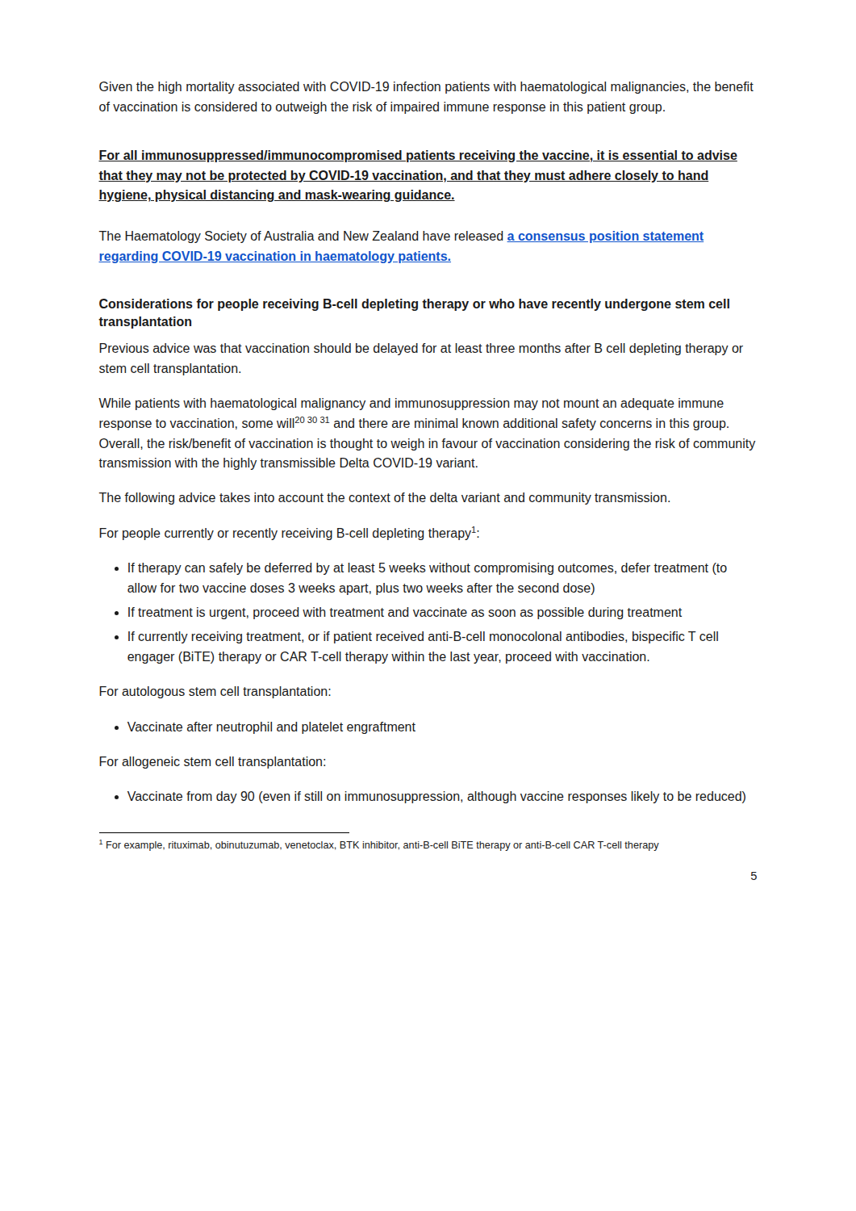Given the high mortality associated with COVID-19 infection patients with haematological malignancies, the benefit of vaccination is considered to outweigh the risk of impaired immune response in this patient group.
For all immunosuppressed/immunocompromised patients receiving the vaccine, it is essential to advise that they may not be protected by COVID-19 vaccination, and that they must adhere closely to hand hygiene, physical distancing and mask-wearing guidance.
The Haematology Society of Australia and New Zealand have released a consensus position statement regarding COVID-19 vaccination in haematology patients.
Considerations for people receiving B-cell depleting therapy or who have recently undergone stem cell transplantation
Previous advice was that vaccination should be delayed for at least three months after B cell depleting therapy or stem cell transplantation.
While patients with haematological malignancy and immunosuppression may not mount an adequate immune response to vaccination, some will20 30 31 and there are minimal known additional safety concerns in this group. Overall, the risk/benefit of vaccination is thought to weigh in favour of vaccination considering the risk of community transmission with the highly transmissible Delta COVID-19 variant.
The following advice takes into account the context of the delta variant and community transmission.
For people currently or recently receiving B-cell depleting therapy1:
If therapy can safely be deferred by at least 5 weeks without compromising outcomes, defer treatment (to allow for two vaccine doses 3 weeks apart, plus two weeks after the second dose)
If treatment is urgent, proceed with treatment and vaccinate as soon as possible during treatment
If currently receiving treatment, or if patient received anti-B-cell monocolonal antibodies, bispecific T cell engager (BiTE) therapy or CAR T-cell therapy within the last year, proceed with vaccination.
For autologous stem cell transplantation:
Vaccinate after neutrophil and platelet engraftment
For allogeneic stem cell transplantation:
Vaccinate from day 90 (even if still on immunosuppression, although vaccine responses likely to be reduced)
1 For example, rituximab, obinutuzumab, venetoclax, BTK inhibitor, anti-B-cell BiTE therapy or anti-B-cell CAR T-cell therapy
5